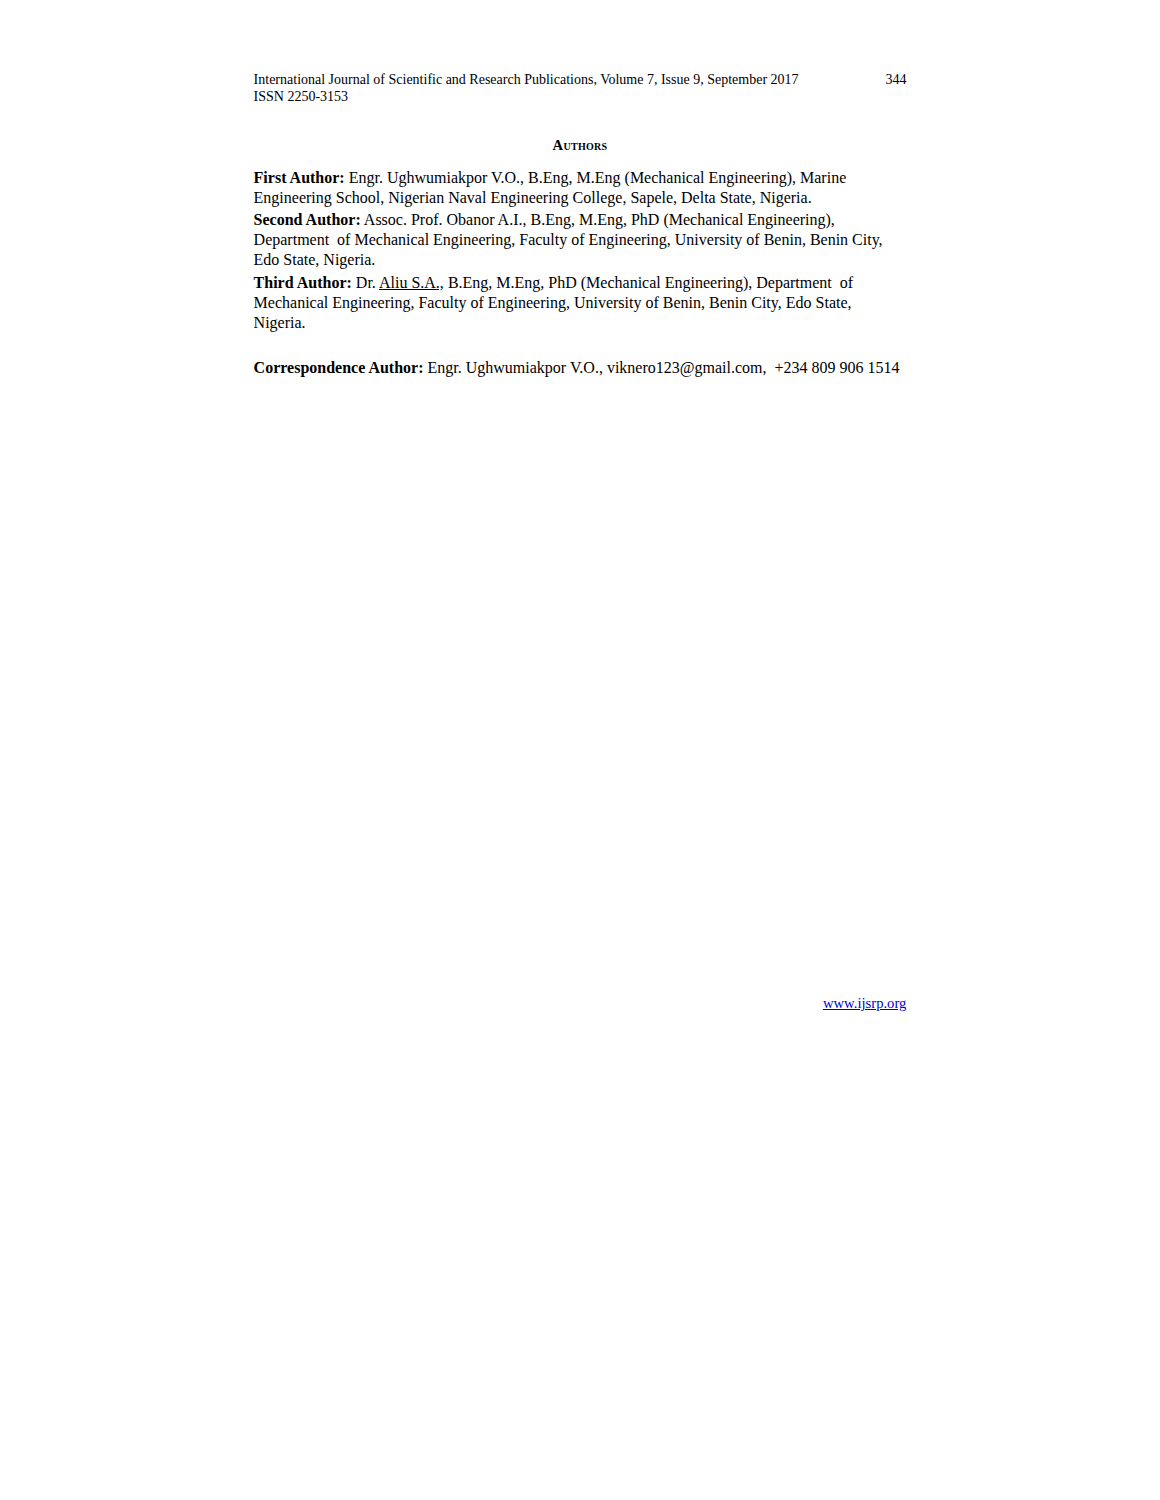International Journal of Scientific and Research Publications, Volume 7, Issue 9, September 2017
344
ISSN 2250-3153
Authors
First Author: Engr. Ughwumiakpor V.O., B.Eng, M.Eng (Mechanical Engineering), Marine Engineering School, Nigerian Naval Engineering College, Sapele, Delta State, Nigeria.
Second Author: Assoc. Prof. Obanor A.I., B.Eng, M.Eng, PhD (Mechanical Engineering), Department of Mechanical Engineering, Faculty of Engineering, University of Benin, Benin City, Edo State, Nigeria.
Third Author: Dr. Aliu S.A., B.Eng, M.Eng, PhD (Mechanical Engineering), Department of Mechanical Engineering, Faculty of Engineering, University of Benin, Benin City, Edo State, Nigeria.
Correspondence Author: Engr. Ughwumiakpor V.O., viknero123@gmail.com, +234 809 906 1514
www.ijsrp.org